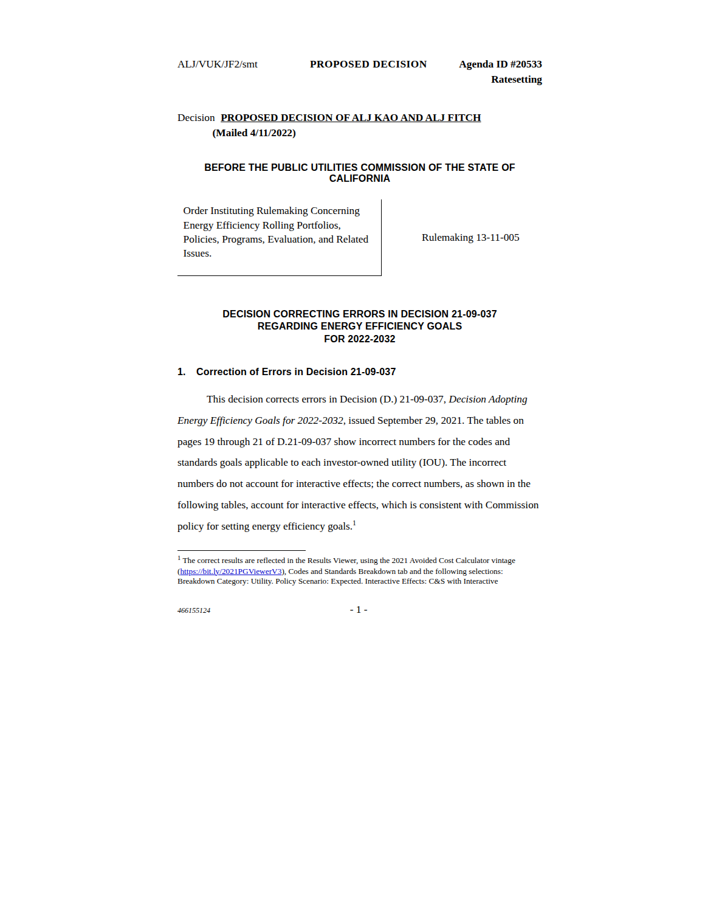ALJ/VUK/JF2/smt
PROPOSED DECISION
Agenda ID #20533
Ratesetting
Decision PROPOSED DECISION OF ALJ KAO AND ALJ FITCH
(Mailed 4/11/2022)
BEFORE THE PUBLIC UTILITIES COMMISSION OF THE STATE OF CALIFORNIA
Order Instituting Rulemaking Concerning Energy Efficiency Rolling Portfolios, Policies, Programs, Evaluation, and Related Issues.
Rulemaking 13-11-005
DECISION CORRECTING ERRORS IN DECISION 21-09-037
REGARDING ENERGY EFFICIENCY GOALS
FOR 2022-2032
1. Correction of Errors in Decision 21-09-037
This decision corrects errors in Decision (D.) 21-09-037, Decision Adopting Energy Efficiency Goals for 2022-2032, issued September 29, 2021. The tables on pages 19 through 21 of D.21-09-037 show incorrect numbers for the codes and standards goals applicable to each investor-owned utility (IOU). The incorrect numbers do not account for interactive effects; the correct numbers, as shown in the following tables, account for interactive effects, which is consistent with Commission policy for setting energy efficiency goals.1
1 The correct results are reflected in the Results Viewer, using the 2021 Avoided Cost Calculator vintage (https://bit.ly/2021PGViewerV3), Codes and Standards Breakdown tab and the following selections: Breakdown Category: Utility. Policy Scenario: Expected. Interactive Effects: C&S with Interactive
466155124
- 1 -